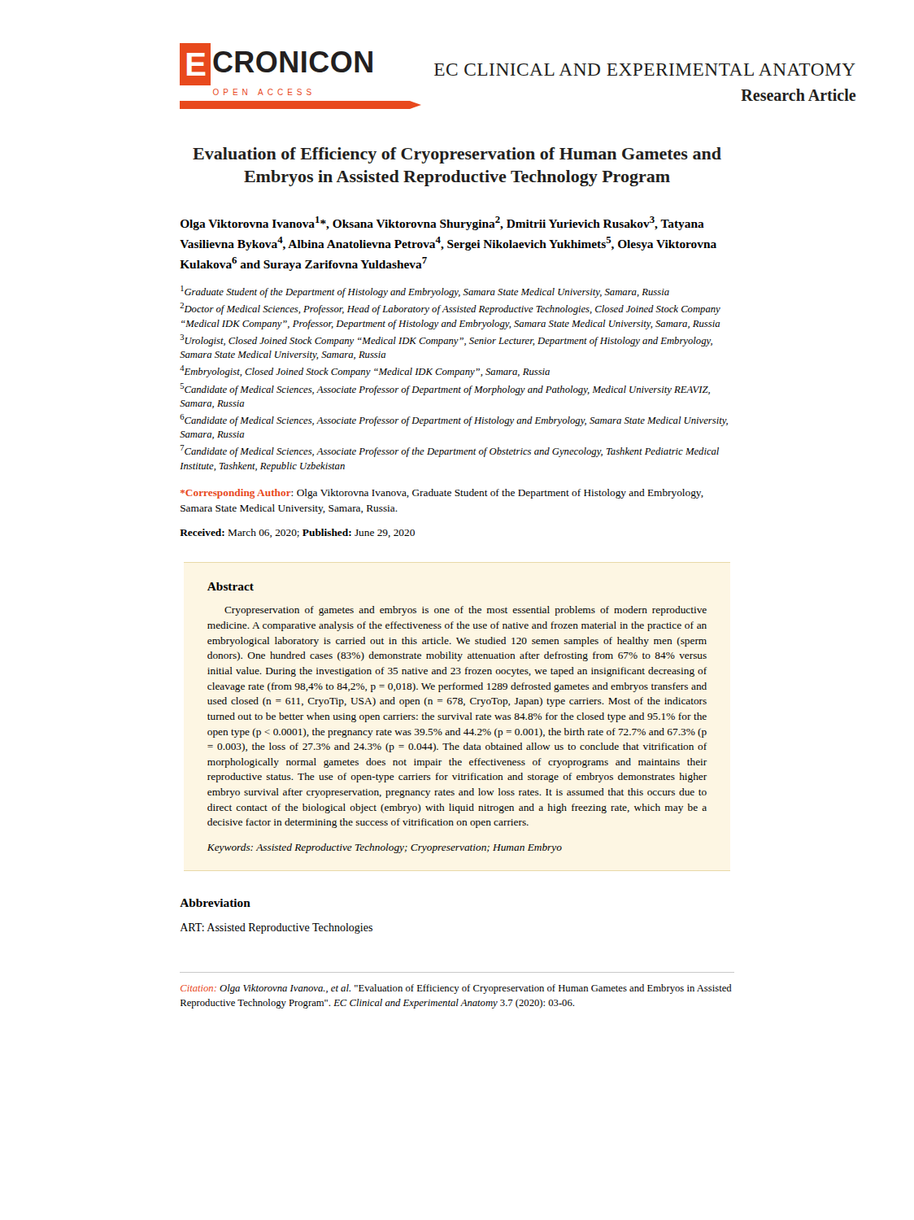ECRONICON
OPEN ACCESS
EC CLINICAL AND EXPERIMENTAL ANATOMY
Research Article
Evaluation of Efficiency of Cryopreservation of Human Gametes and
Embryos in Assisted Reproductive Technology Program
Olga Viktorovna Ivanova1*, Oksana Viktorovna Shurygina2, Dmitrii Yurievich Rusakov3, Tatyana Vasilievna Bykova4, Albina Anatolievna Petrova4, Sergei Nikolaevich Yukhimets5, Olesya Viktorovna Kulakova6 and Suraya Zarifovna Yuldasheva7
1Graduate Student of the Department of Histology and Embryology, Samara State Medical University, Samara, Russia
2Doctor of Medical Sciences, Professor, Head of Laboratory of Assisted Reproductive Technologies, Closed Joined Stock Company “Medical IDK Company”, Professor, Department of Histology and Embryology, Samara State Medical University, Samara, Russia
3Urologist, Closed Joined Stock Company “Medical IDK Company”, Senior Lecturer, Department of Histology and Embryology, Samara State Medical University, Samara, Russia
4Embryologist, Closed Joined Stock Company “Medical IDK Company”, Samara, Russia
5Candidate of Medical Sciences, Associate Professor of Department of Morphology and Pathology, Medical University REAVIZ, Samara, Russia
6Candidate of Medical Sciences, Associate Professor of Department of Histology and Embryology, Samara State Medical University, Samara, Russia
7Candidate of Medical Sciences, Associate Professor of the Department of Obstetrics and Gynecology, Tashkent Pediatric Medical Institute, Tashkent, Republic Uzbekistan
*Corresponding Author: Olga Viktorovna Ivanova, Graduate Student of the Department of Histology and Embryology, Samara State Medical University, Samara, Russia.
Received: March 06, 2020; Published: June 29, 2020
Abstract
Cryopreservation of gametes and embryos is one of the most essential problems of modern reproductive medicine. A comparative analysis of the effectiveness of the use of native and frozen material in the practice of an embryological laboratory is carried out in this article. We studied 120 semen samples of healthy men (sperm donors). One hundred cases (83%) demonstrate mobility attenuation after defrosting from 67% to 84% versus initial value. During the investigation of 35 native and 23 frozen oocytes, we taped an insignificant decreasing of cleavage rate (from 98,4% to 84,2%, p = 0,018). We performed 1289 defrosted gametes and embryos transfers and used closed (n = 611, CryoTip, USA) and open (n = 678, CryoTop, Japan) type carriers. Most of the indicators turned out to be better when using open carriers: the survival rate was 84.8% for the closed type and 95.1% for the open type (p < 0.0001), the pregnancy rate was 39.5% and 44.2% (p = 0.001), the birth rate of 72.7% and 67.3% (p = 0.003), the loss of 27.3% and 24.3% (p = 0.044). The data obtained allow us to conclude that vitrification of morphologically normal gametes does not impair the effectiveness of cryoprograms and maintains their reproductive status. The use of open-type carriers for vitrification and storage of embryos demonstrates higher embryo survival after cryopreservation, pregnancy rates and low loss rates. It is assumed that this occurs due to direct contact of the biological object (embryo) with liquid nitrogen and a high freezing rate, which may be a decisive factor in determining the success of vitrification on open carriers.
Keywords: Assisted Reproductive Technology; Cryopreservation; Human Embryo
Abbreviation
ART: Assisted Reproductive Technologies
Citation: Olga Viktorovna Ivanova., et al. "Evaluation of Efficiency of Cryopreservation of Human Gametes and Embryos in Assisted Reproductive Technology Program". EC Clinical and Experimental Anatomy 3.7 (2020): 03-06.